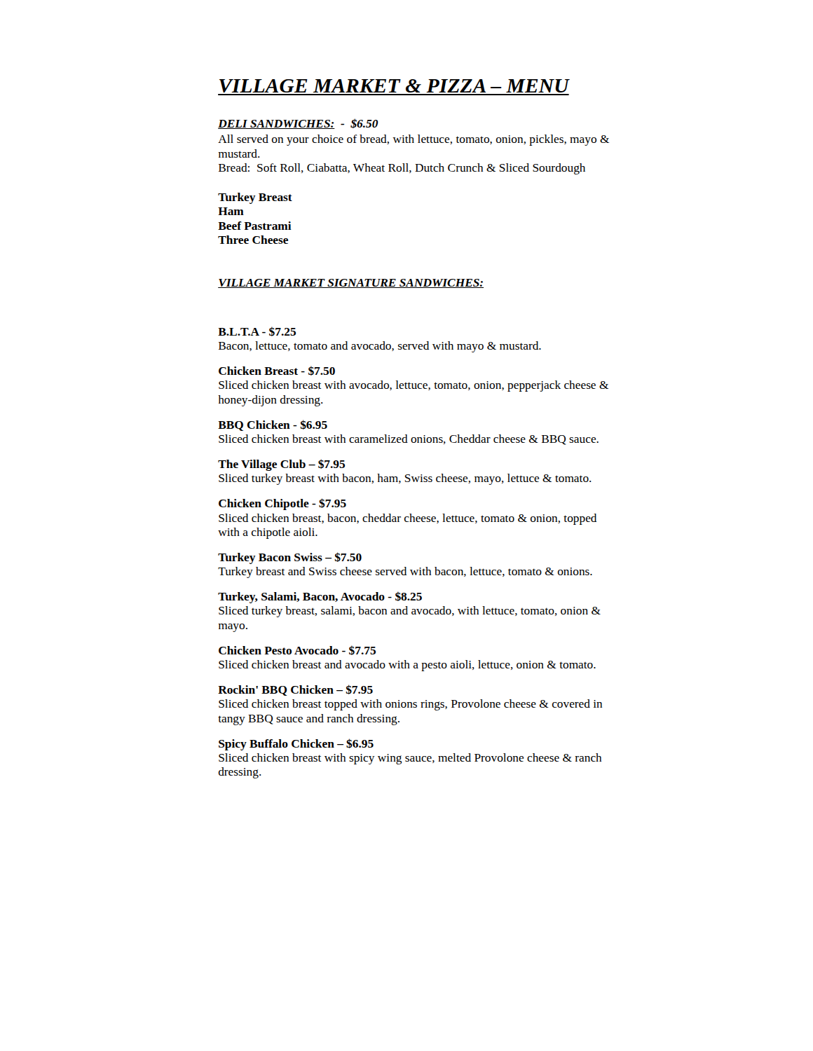VILLAGE MARKET & PIZZA – MENU
DELI SANDWICHES:
- $6.50
All served on your choice of bread, with lettuce, tomato, onion, pickles, mayo & mustard.
Bread: Soft Roll, Ciabatta, Wheat Roll, Dutch Crunch & Sliced Sourdough
Turkey Breast
Ham
Beef Pastrami
Three Cheese
VILLAGE MARKET SIGNATURE SANDWICHES:
B.L.T.A - $7.25
Bacon, lettuce, tomato and avocado, served with mayo & mustard.
Chicken Breast - $7.50
Sliced chicken breast with avocado, lettuce, tomato, onion, pepperjack cheese & honey-dijon dressing.
BBQ Chicken - $6.95
Sliced chicken breast with caramelized onions, Cheddar cheese & BBQ sauce.
The Village Club – $7.95
Sliced turkey breast with bacon, ham, Swiss cheese, mayo, lettuce & tomato.
Chicken Chipotle - $7.95
Sliced chicken breast, bacon, cheddar cheese, lettuce, tomato & onion, topped with a chipotle aioli.
Turkey Bacon Swiss – $7.50
Turkey breast and Swiss cheese served with bacon, lettuce, tomato & onions.
Turkey, Salami, Bacon, Avocado - $8.25
Sliced turkey breast, salami, bacon and avocado, with lettuce, tomato, onion & mayo.
Chicken Pesto Avocado - $7.75
Sliced chicken breast and avocado with a pesto aioli, lettuce, onion & tomato.
Rockin' BBQ Chicken – $7.95
Sliced chicken breast topped with onions rings, Provolone cheese & covered in tangy BBQ sauce and ranch dressing.
Spicy Buffalo Chicken – $6.95
Sliced chicken breast with spicy wing sauce, melted Provolone cheese & ranch dressing.